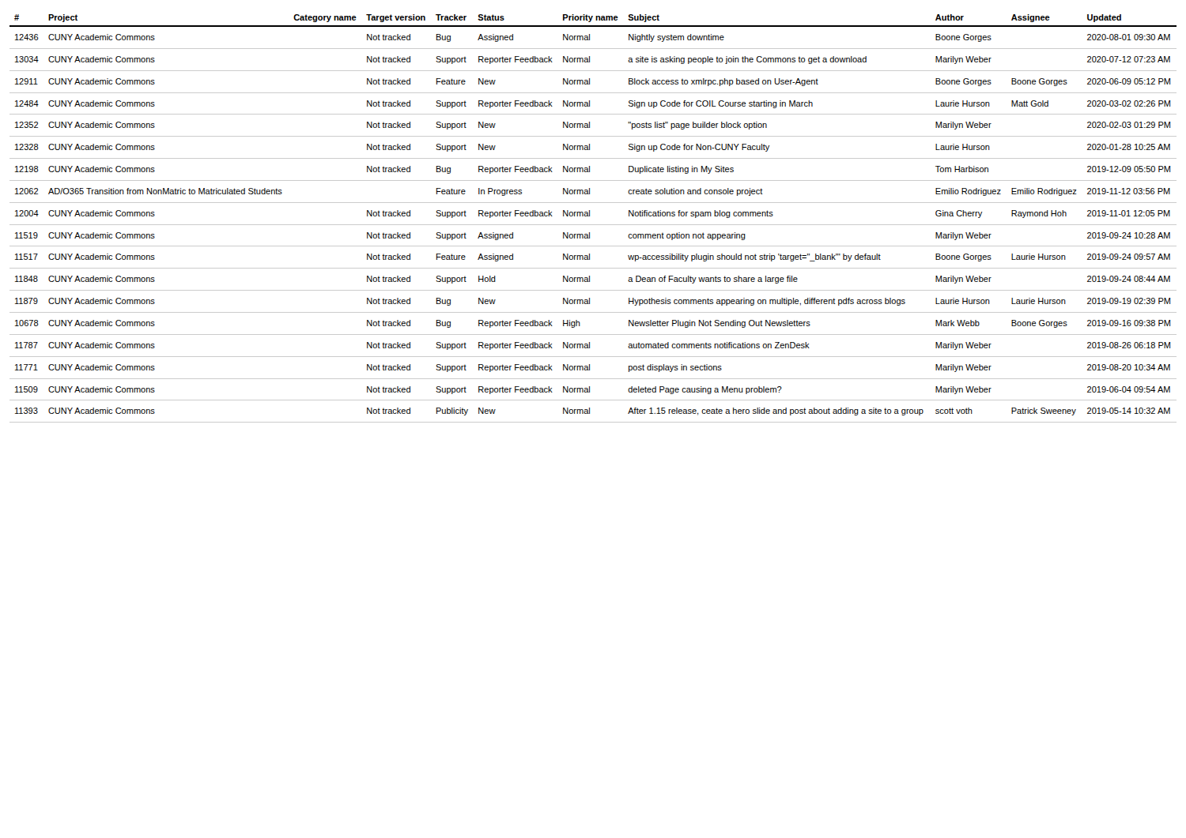| # | Project | Category name | Target version | Tracker | Status | Priority name | Subject | Author | Assignee | Updated |
| --- | --- | --- | --- | --- | --- | --- | --- | --- | --- | --- |
| 12436 | CUNY Academic Commons | | Not tracked | Bug | Assigned | Normal | Nightly system downtime | Boone Gorges | | 2020-08-01 09:30 AM |
| 13034 | CUNY Academic Commons | | Not tracked | Support | Reporter Feedback | Normal | a site is asking people to join the Commons to get a download | Marilyn Weber | | 2020-07-12 07:23 AM |
| 12911 | CUNY Academic Commons | | Not tracked | Feature | New | Normal | Block access to xmlrpc.php based on User-Agent | Boone Gorges | Boone Gorges | 2020-06-09 05:12 PM |
| 12484 | CUNY Academic Commons | | Not tracked | Support | Reporter Feedback | Normal | Sign up Code for COIL Course starting in March | Laurie Hurson | Matt Gold | 2020-03-02 02:26 PM |
| 12352 | CUNY Academic Commons | | Not tracked | Support | New | Normal | "posts list" page builder block option | Marilyn Weber | | 2020-02-03 01:29 PM |
| 12328 | CUNY Academic Commons | | Not tracked | Support | New | Normal | Sign up Code for Non-CUNY Faculty | Laurie Hurson | | 2020-01-28 10:25 AM |
| 12198 | CUNY Academic Commons | | Not tracked | Bug | Reporter Feedback | Normal | Duplicate listing in My Sites | Tom Harbison | | 2019-12-09 05:50 PM |
| 12062 | AD/O365 Transition from NonMatric to Matriculated Students | | | Feature | In Progress | Normal | create solution and console project | Emilio Rodriguez | Emilio Rodriguez | 2019-11-12 03:56 PM |
| 12004 | CUNY Academic Commons | | Not tracked | Support | Reporter Feedback | Normal | Notifications for spam blog comments | Gina Cherry | Raymond Hoh | 2019-11-01 12:05 PM |
| 11519 | CUNY Academic Commons | | Not tracked | Support | Assigned | Normal | comment option not appearing | Marilyn Weber | | 2019-09-24 10:28 AM |
| 11517 | CUNY Academic Commons | | Not tracked | Feature | Assigned | Normal | wp-accessibility plugin should not strip 'target="_blank"' by default | Boone Gorges | Laurie Hurson | 2019-09-24 09:57 AM |
| 11848 | CUNY Academic Commons | | Not tracked | Support | Hold | Normal | a Dean of Faculty wants to share a large file | Marilyn Weber | | 2019-09-24 08:44 AM |
| 11879 | CUNY Academic Commons | | Not tracked | Bug | New | Normal | Hypothesis comments appearing on multiple, different pdfs across blogs | Laurie Hurson | Laurie Hurson | 2019-09-19 02:39 PM |
| 10678 | CUNY Academic Commons | | Not tracked | Bug | Reporter Feedback | High | Newsletter Plugin Not Sending Out Newsletters | Mark Webb | Boone Gorges | 2019-09-16 09:38 PM |
| 11787 | CUNY Academic Commons | | Not tracked | Support | Reporter Feedback | Normal | automated comments notifications on ZenDesk | Marilyn Weber | | 2019-08-26 06:18 PM |
| 11771 | CUNY Academic Commons | | Not tracked | Support | Reporter Feedback | Normal | post displays in sections | Marilyn Weber | | 2019-08-20 10:34 AM |
| 11509 | CUNY Academic Commons | | Not tracked | Support | Reporter Feedback | Normal | deleted Page causing a Menu problem? | Marilyn Weber | | 2019-06-04 09:54 AM |
| 11393 | CUNY Academic Commons | | Not tracked | Publicity | New | Normal | After 1.15 release, ceate a hero slide and post about adding a site to a group | scott voth | Patrick Sweeney | 2019-05-14 10:32 AM |